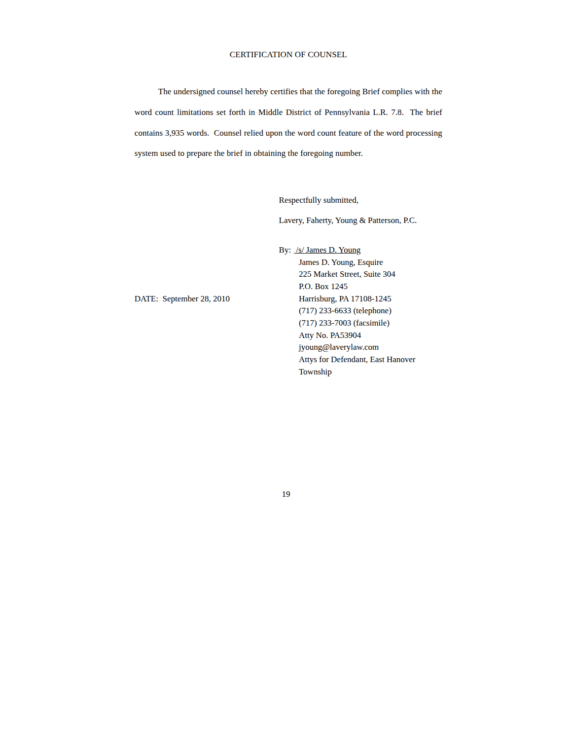CERTIFICATION OF COUNSEL
The undersigned counsel hereby certifies that the foregoing Brief complies with the word count limitations set forth in Middle District of Pennsylvania L.R. 7.8. The brief contains 3,935 words. Counsel relied upon the word count feature of the word processing system used to prepare the brief in obtaining the foregoing number.
Respectfully submitted,
Lavery, Faherty, Young & Patterson, P.C.
By: /s/ James D. Young
DATE: September 28, 2010
James D. Young, Esquire
225 Market Street, Suite 304
P.O. Box 1245
Harrisburg, PA 17108-1245
(717) 233-6633 (telephone)
(717) 233-7003 (facsimile)
Atty No. PA53904
jyoung@laverylaw.com
Attys for Defendant, East Hanover
Township
19